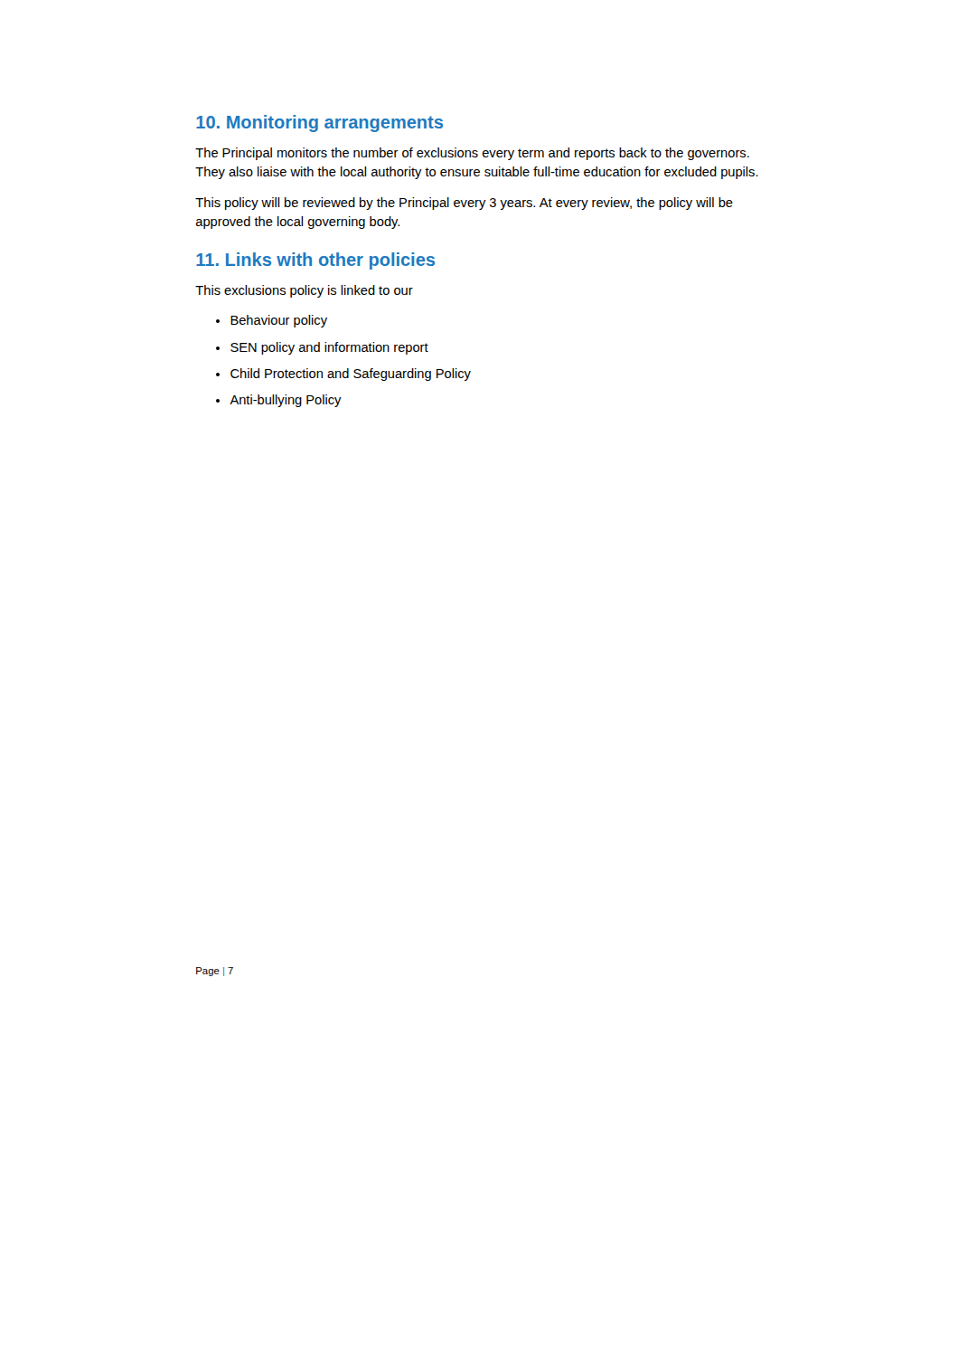10. Monitoring arrangements
The Principal monitors the number of exclusions every term and reports back to the governors. They also liaise with the local authority to ensure suitable full-time education for excluded pupils.
This policy will be reviewed by the Principal every 3 years. At every review, the policy will be approved the local governing body.
11. Links with other policies
This exclusions policy is linked to our
Behaviour policy
SEN policy and information report
Child Protection and Safeguarding Policy
Anti-bullying Policy
Page | 7